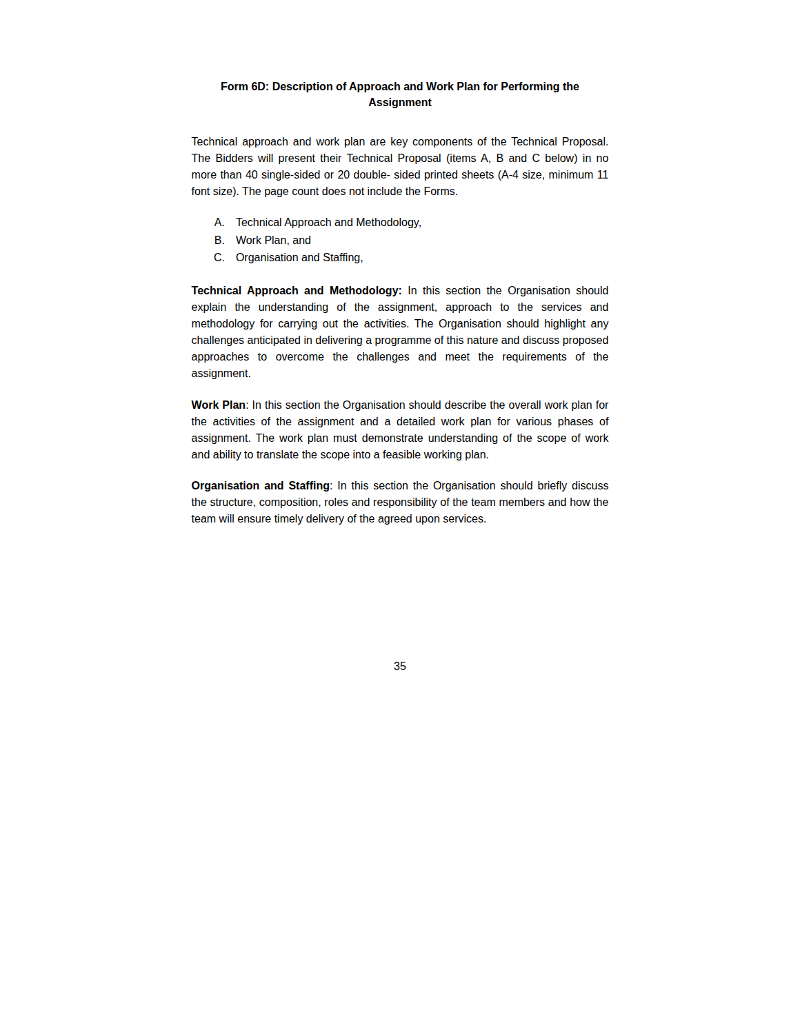Form 6D: Description of Approach and Work Plan for Performing the Assignment
Technical approach and work plan are key components of the Technical Proposal. The Bidders will present their Technical Proposal (items A, B and C below) in no more than 40 single-sided or 20 double- sided printed sheets (A-4 size, minimum 11 font size). The page count does not include the Forms.
Technical Approach and Methodology,
Work Plan, and
Organisation and Staffing,
Technical Approach and Methodology: In this section the Organisation should explain the understanding of the assignment, approach to the services and methodology for carrying out the activities. The Organisation should highlight any challenges anticipated in delivering a programme of this nature and discuss proposed approaches to overcome the challenges and meet the requirements of the assignment.
Work Plan: In this section the Organisation should describe the overall work plan for the activities of the assignment and a detailed work plan for various phases of assignment. The work plan must demonstrate understanding of the scope of work and ability to translate the scope into a feasible working plan.
Organisation and Staffing: In this section the Organisation should briefly discuss the structure, composition, roles and responsibility of the team members and how the team will ensure timely delivery of the agreed upon services.
35